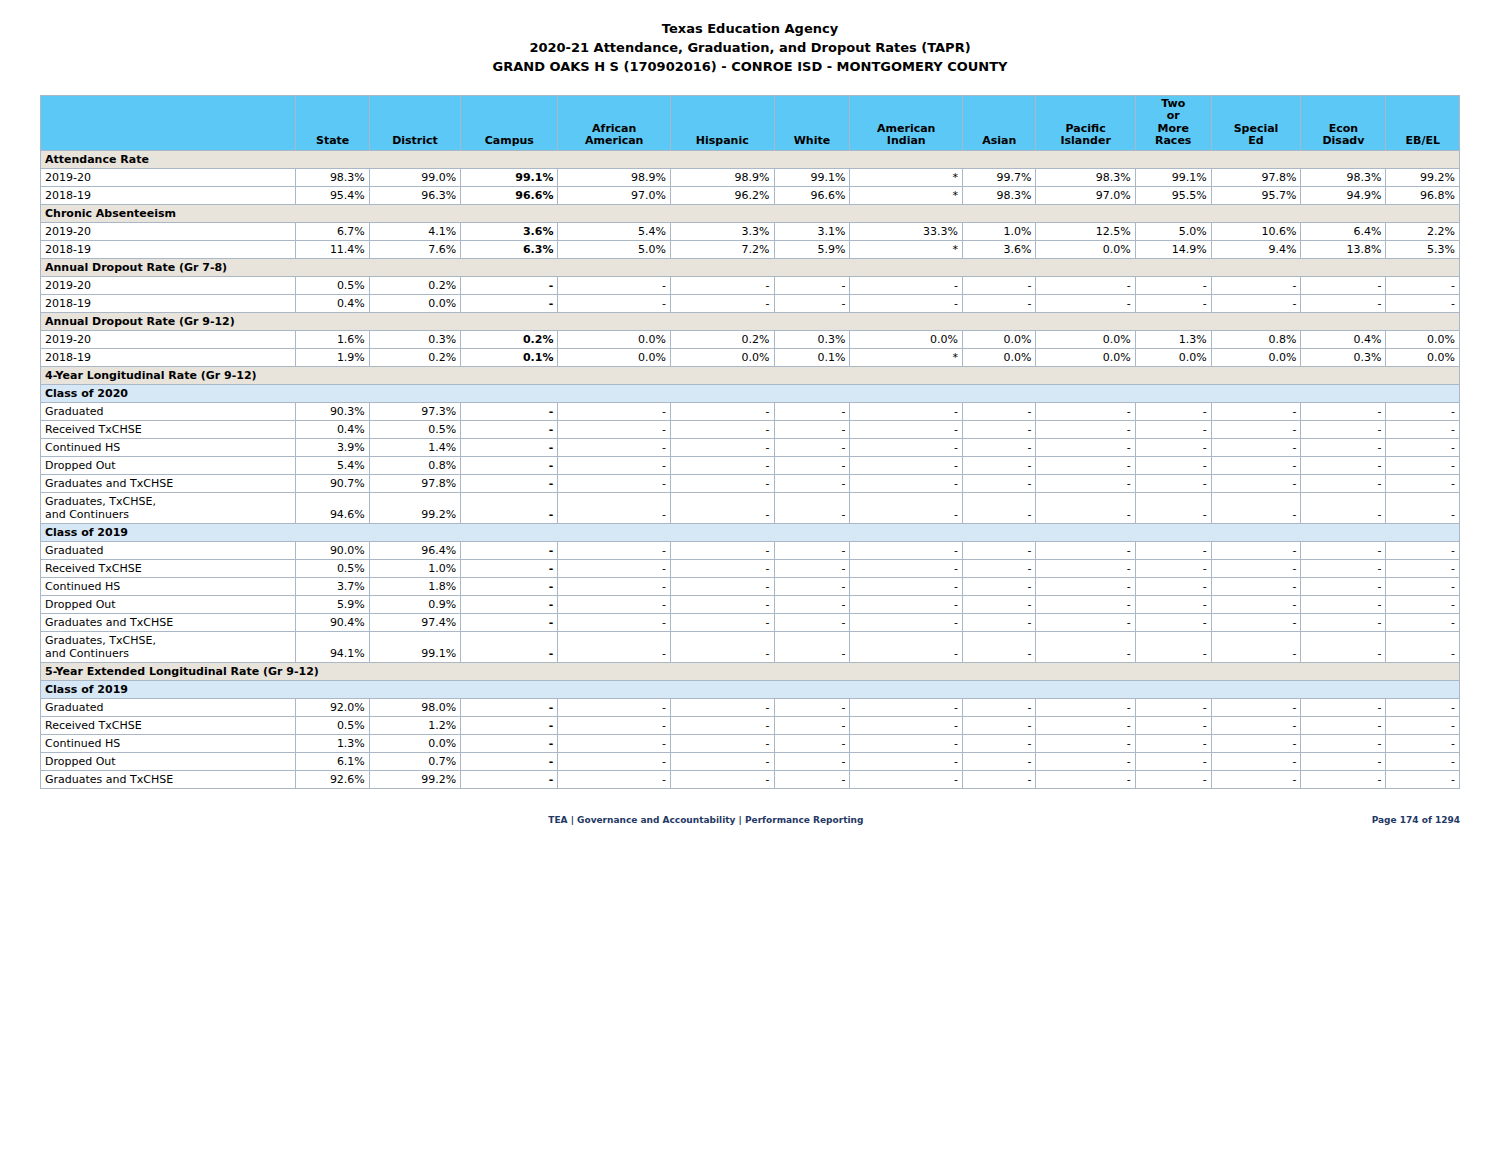Texas Education Agency
2020-21 Attendance, Graduation, and Dropout Rates (TAPR)
GRAND OAKS H S (170902016) - CONROE ISD - MONTGOMERY COUNTY
| | State | District | Campus | African American | Hispanic | White | American Indian | Asian | Pacific Islander | Two or More Races | Special Ed | Econ Disadv | EB/EL |
| --- | --- | --- | --- | --- | --- | --- | --- | --- | --- | --- | --- | --- | --- |
| Attendance Rate |
| 2019-20 | 98.3% | 99.0% | 99.1% | 98.9% | 98.9% | 99.1% | * | 99.7% | 98.3% | 99.1% | 97.8% | 98.3% | 99.2% |
| 2018-19 | 95.4% | 96.3% | 96.6% | 97.0% | 96.2% | 96.6% | * | 98.3% | 97.0% | 95.5% | 95.7% | 94.9% | 96.8% |
| Chronic Absenteeism |
| 2019-20 | 6.7% | 4.1% | 3.6% | 5.4% | 3.3% | 3.1% | 33.3% | 1.0% | 12.5% | 5.0% | 10.6% | 6.4% | 2.2% |
| 2018-19 | 11.4% | 7.6% | 6.3% | 5.0% | 7.2% | 5.9% | * | 3.6% | 0.0% | 14.9% | 9.4% | 13.8% | 5.3% |
| Annual Dropout Rate (Gr 7-8) |
| 2019-20 | 0.5% | 0.2% | - | - | - | - | - | - | - | - | - | - | - |
| 2018-19 | 0.4% | 0.0% | - | - | - | - | - | - | - | - | - | - | - |
| Annual Dropout Rate (Gr 9-12) |
| 2019-20 | 1.6% | 0.3% | 0.2% | 0.0% | 0.2% | 0.3% | 0.0% | 0.0% | 0.0% | 1.3% | 0.8% | 0.4% | 0.0% |
| 2018-19 | 1.9% | 0.2% | 0.1% | 0.0% | 0.0% | 0.1% | * | 0.0% | 0.0% | 0.0% | 0.0% | 0.3% | 0.0% |
| 4-Year Longitudinal Rate (Gr 9-12) |
| Class of 2020 |
| Graduated | 90.3% | 97.3% | - | - | - | - | - | - | - | - | - | - | - |
| Received TxCHSE | 0.4% | 0.5% | - | - | - | - | - | - | - | - | - | - | - |
| Continued HS | 3.9% | 1.4% | - | - | - | - | - | - | - | - | - | - | - |
| Dropped Out | 5.4% | 0.8% | - | - | - | - | - | - | - | - | - | - | - |
| Graduates and TxCHSE | 90.7% | 97.8% | - | - | - | - | - | - | - | - | - | - | - |
| Graduates, TxCHSE, and Continuers | 94.6% | 99.2% | - | - | - | - | - | - | - | - | - | - | - |
| Class of 2019 |
| Graduated | 90.0% | 96.4% | - | - | - | - | - | - | - | - | - | - | - |
| Received TxCHSE | 0.5% | 1.0% | - | - | - | - | - | - | - | - | - | - | - |
| Continued HS | 3.7% | 1.8% | - | - | - | - | - | - | - | - | - | - | - |
| Dropped Out | 5.9% | 0.9% | - | - | - | - | - | - | - | - | - | - | - |
| Graduates and TxCHSE | 90.4% | 97.4% | - | - | - | - | - | - | - | - | - | - | - |
| Graduates, TxCHSE, and Continuers | 94.1% | 99.1% | - | - | - | - | - | - | - | - | - | - | - |
| 5-Year Extended Longitudinal Rate (Gr 9-12) |
| Class of 2019 |
| Graduated | 92.0% | 98.0% | - | - | - | - | - | - | - | - | - | - | - |
| Received TxCHSE | 0.5% | 1.2% | - | - | - | - | - | - | - | - | - | - | - |
| Continued HS | 1.3% | 0.0% | - | - | - | - | - | - | - | - | - | - | - |
| Dropped Out | 6.1% | 0.7% | - | - | - | - | - | - | - | - | - | - | - |
| Graduates and TxCHSE | 92.6% | 99.2% | - | - | - | - | - | - | - | - | - | - | - |
TEA | Governance and Accountability | Performance Reporting
Page 174 of 1294